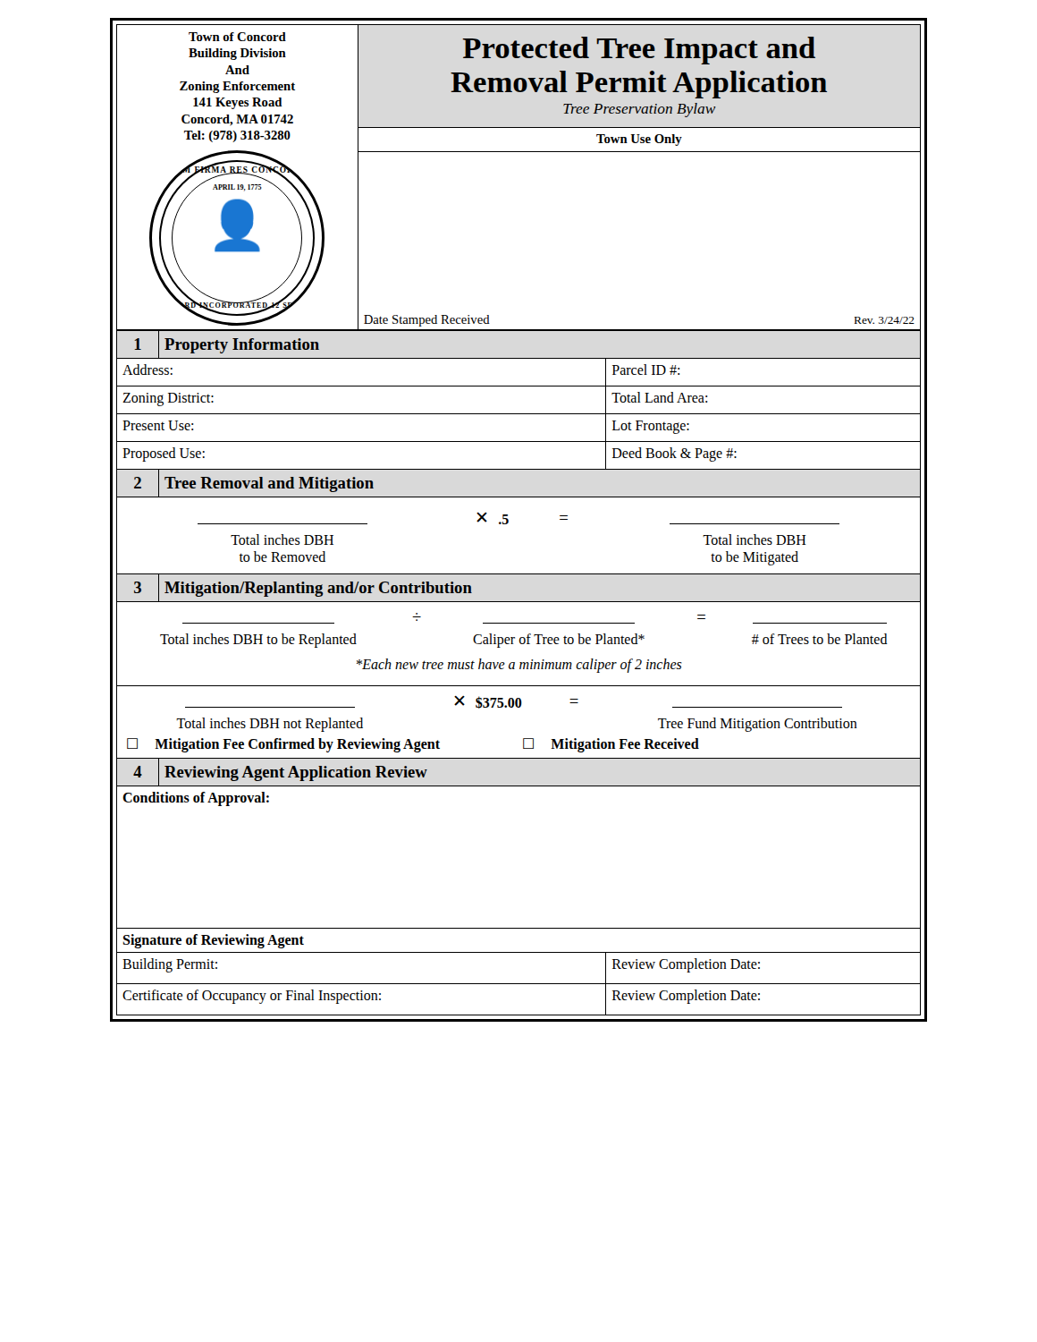| Town of Concord Building Division And Zoning Enforcement 141 Keyes Road Concord, MA 01742 Tel: (978) 318-3280 QVAM FIRMA RES CONCORDIA APRIL 19, 1775 👤 CONCORD INCORPORATED 12 SEP. 1635 | Protected Tree Impact and Removal Permit Application Tree Preservation Bylaw |
| Town Use Only |
| Date Stamped Received Rev. 3/24/22 |
| 1 | Property Information |
| Address: | Parcel ID #: |
| Zoning District: | Total Land Area: |
| Present Use: | Lot Frontage: |
| Proposed Use: | Deed Book & Page #: |
| 2 | Tree Removal and Mitigation |
| / / ✕ .5 / = / / / Total inches DBH to be Removed / / / Total inches DBH to be Mitigated / |
| 3 | Mitigation/Replanting and/or Contribution |
| / / ÷ / / = / / / Total inches DBH to be Replanted / / Caliper of Tree to be Planted* / / # of Trees to be Planted / *Each new tree must have a minimum caliper of 2 inches |
| / / ✕ $375.00 / = / / / Total inches DBH not Replanted / / / Tree Fund Mitigation Contribution / / ☐ Mitigation Fee Confirmed by Reviewing Agent / ☐ Mitigation Fee Received / |
| 4 | Reviewing Agent Application Review |
| Conditions of Approval: |
| Signature of Reviewing Agent |
| Building Permit: | Review Completion Date: |
| Certificate of Occupancy or Final Inspection: | Review Completion Date: |